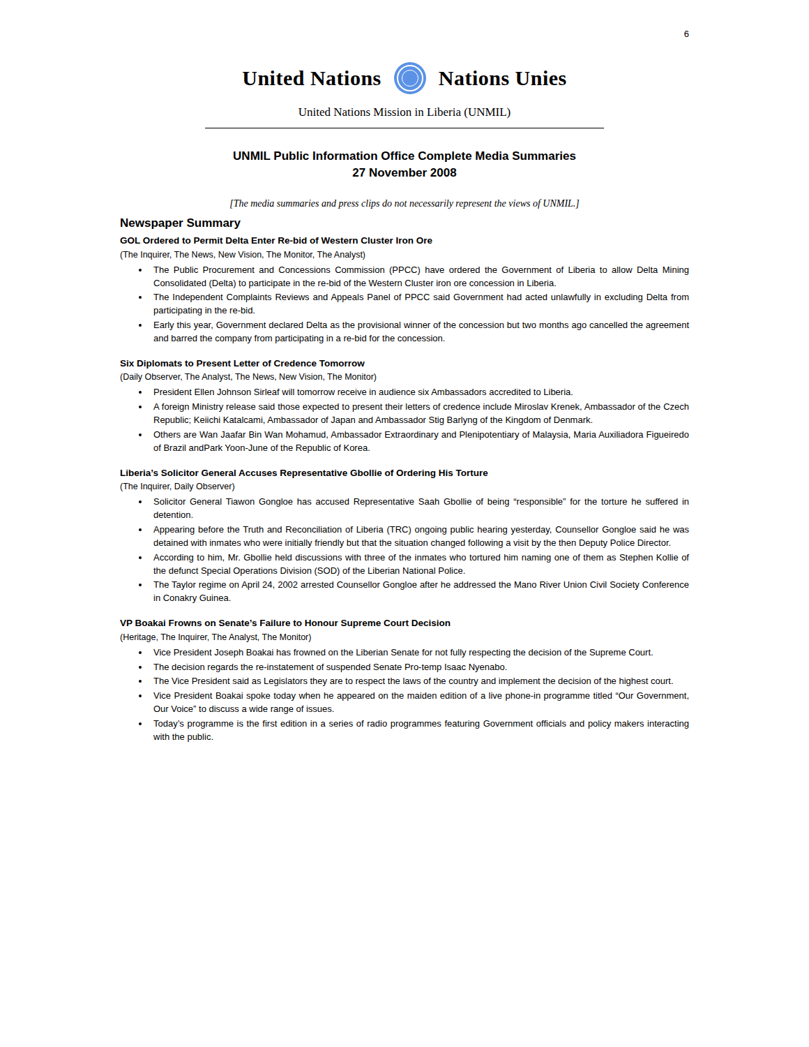6
United Nations Nations Unies
United Nations Mission in Liberia (UNMIL)
UNMIL Public Information Office Complete Media Summaries
27 November 2008
[The media summaries and press clips do not necessarily represent the views of UNMIL.]
Newspaper Summary
GOL Ordered to Permit Delta Enter Re-bid of Western Cluster Iron Ore
(The Inquirer, The News, New Vision, The Monitor, The Analyst)
The Public Procurement and Concessions Commission (PPCC) have ordered the Government of Liberia to allow Delta Mining Consolidated (Delta) to participate in the re-bid of the Western Cluster iron ore concession in Liberia.
The Independent Complaints Reviews and Appeals Panel of PPCC said Government had acted unlawfully in excluding Delta from participating in the re-bid.
Early this year, Government declared Delta as the provisional winner of the concession but two months ago cancelled the agreement and barred the company from participating in a re-bid for the concession.
Six Diplomats to Present Letter of Credence Tomorrow
(Daily Observer, The Analyst, The News, New Vision, The Monitor)
President Ellen Johnson Sirleaf will tomorrow receive in audience six Ambassadors accredited to Liberia.
A foreign Ministry release said those expected to present their letters of credence include Miroslav Krenek, Ambassador of the Czech Republic; Keiichi Katalcami, Ambassador of Japan and Ambassador Stig Barlyng of the Kingdom of Denmark.
Others are Wan Jaafar Bin Wan Mohamud, Ambassador Extraordinary and Plenipotentiary of Malaysia, Maria Auxiliadora Figueiredo of Brazil andPark Yoon-June of the Republic of Korea.
Liberia’s Solicitor General Accuses Representative Gbollie of Ordering His Torture
(The Inquirer, Daily Observer)
Solicitor General Tiawon Gongloe has accused Representative Saah Gbollie of being “responsible” for the torture he suffered in detention.
Appearing before the Truth and Reconciliation of Liberia (TRC) ongoing public hearing yesterday, Counsellor Gongloe said he was detained with inmates who were initially friendly but that the situation changed following a visit by the then Deputy Police Director.
According to him, Mr. Gbollie held discussions with three of the inmates who tortured him naming one of them as Stephen Kollie of the defunct Special Operations Division (SOD) of the Liberian National Police.
The Taylor regime on April 24, 2002 arrested Counsellor Gongloe after he addressed the Mano River Union Civil Society Conference in Conakry Guinea.
VP Boakai Frowns on Senate’s Failure to Honour Supreme Court Decision
(Heritage, The Inquirer, The Analyst, The Monitor)
Vice President Joseph Boakai has frowned on the Liberian Senate for not fully respecting the decision of the Supreme Court.
The decision regards the re-instatement of suspended Senate Pro-temp Isaac Nyenabo.
The Vice President said as Legislators they are to respect the laws of the country and implement the decision of the highest court.
Vice President Boakai spoke today when he appeared on the maiden edition of a live phone-in programme titled “Our Government, Our Voice” to discuss a wide range of issues.
Today’s programme is the first edition in a series of radio programmes featuring Government officials and policy makers interacting with the public.